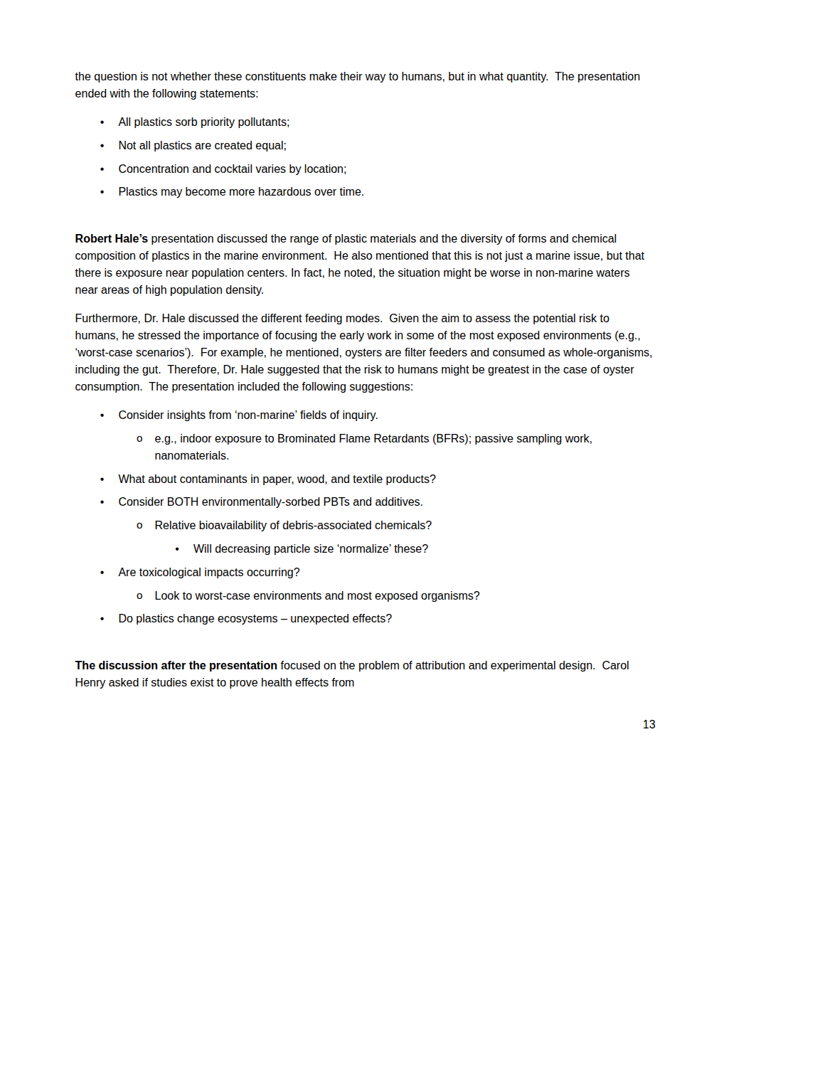the question is not whether these constituents make their way to humans, but in what quantity. The presentation ended with the following statements:
All plastics sorb priority pollutants;
Not all plastics are created equal;
Concentration and cocktail varies by location;
Plastics may become more hazardous over time.
Robert Hale’s presentation discussed the range of plastic materials and the diversity of forms and chemical composition of plastics in the marine environment. He also mentioned that this is not just a marine issue, but that there is exposure near population centers. In fact, he noted, the situation might be worse in non-marine waters near areas of high population density.
Furthermore, Dr. Hale discussed the different feeding modes. Given the aim to assess the potential risk to humans, he stressed the importance of focusing the early work in some of the most exposed environments (e.g., ‘worst-case scenarios’). For example, he mentioned, oysters are filter feeders and consumed as whole-organisms, including the gut. Therefore, Dr. Hale suggested that the risk to humans might be greatest in the case of oyster consumption. The presentation included the following suggestions:
Consider insights from ‘non-marine’ fields of inquiry.
e.g., indoor exposure to Brominated Flame Retardants (BFRs); passive sampling work, nanomaterials.
What about contaminants in paper, wood, and textile products?
Consider BOTH environmentally-sorbed PBTs and additives.
Relative bioavailability of debris-associated chemicals?
Will decreasing particle size ‘normalize’ these?
Are toxicological impacts occurring?
Look to worst-case environments and most exposed organisms?
Do plastics change ecosystems – unexpected effects?
The discussion after the presentation focused on the problem of attribution and experimental design. Carol Henry asked if studies exist to prove health effects from
13